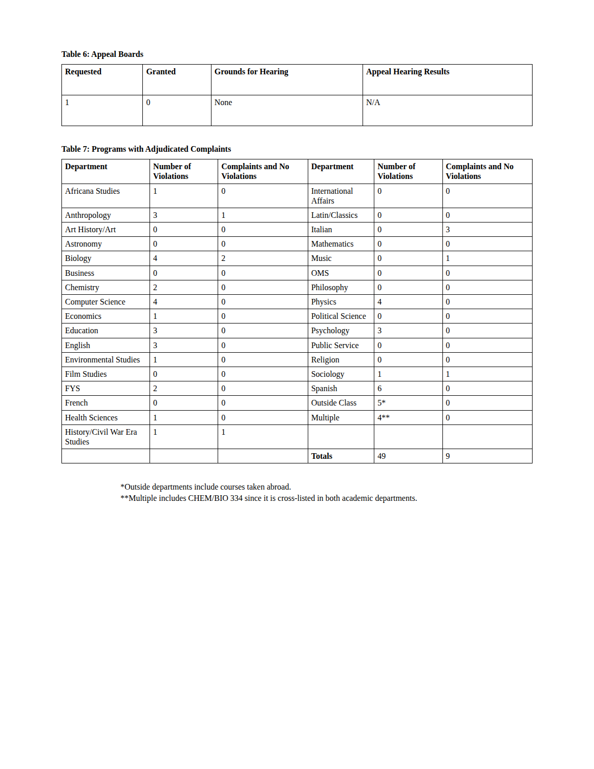Table 6: Appeal Boards
| Requested | Granted | Grounds for Hearing | Appeal Hearing Results |
| --- | --- | --- | --- |
| 1 | 0 | None | N/A |
Table 7: Programs with Adjudicated Complaints
| Department | Number of Violations | Complaints and No Violations | Department | Number of Violations | Complaints and No Violations |
| --- | --- | --- | --- | --- | --- |
| Africana Studies | 1 | 0 | International Affairs | 0 | 0 |
| Anthropology | 3 | 1 | Latin/Classics | 0 | 0 |
| Art History/Art | 0 | 0 | Italian | 0 | 3 |
| Astronomy | 0 | 0 | Mathematics | 0 | 0 |
| Biology | 4 | 2 | Music | 0 | 1 |
| Business | 0 | 0 | OMS | 0 | 0 |
| Chemistry | 2 | 0 | Philosophy | 0 | 0 |
| Computer Science | 4 | 0 | Physics | 4 | 0 |
| Economics | 1 | 0 | Political Science | 0 | 0 |
| Education | 3 | 0 | Psychology | 3 | 0 |
| English | 3 | 0 | Public Service | 0 | 0 |
| Environmental Studies | 1 | 0 | Religion | 0 | 0 |
| Film Studies | 0 | 0 | Sociology | 1 | 1 |
| FYS | 2 | 0 | Spanish | 6 | 0 |
| French | 0 | 0 | Outside Class | 5* | 0 |
| Health Sciences | 1 | 0 | Multiple | 4** | 0 |
| History/Civil War Era Studies | 1 | 1 | | | |
| | | | Totals | 49 | 9 |
*Outside departments include courses taken abroad.
**Multiple includes CHEM/BIO 334 since it is cross-listed in both academic departments.